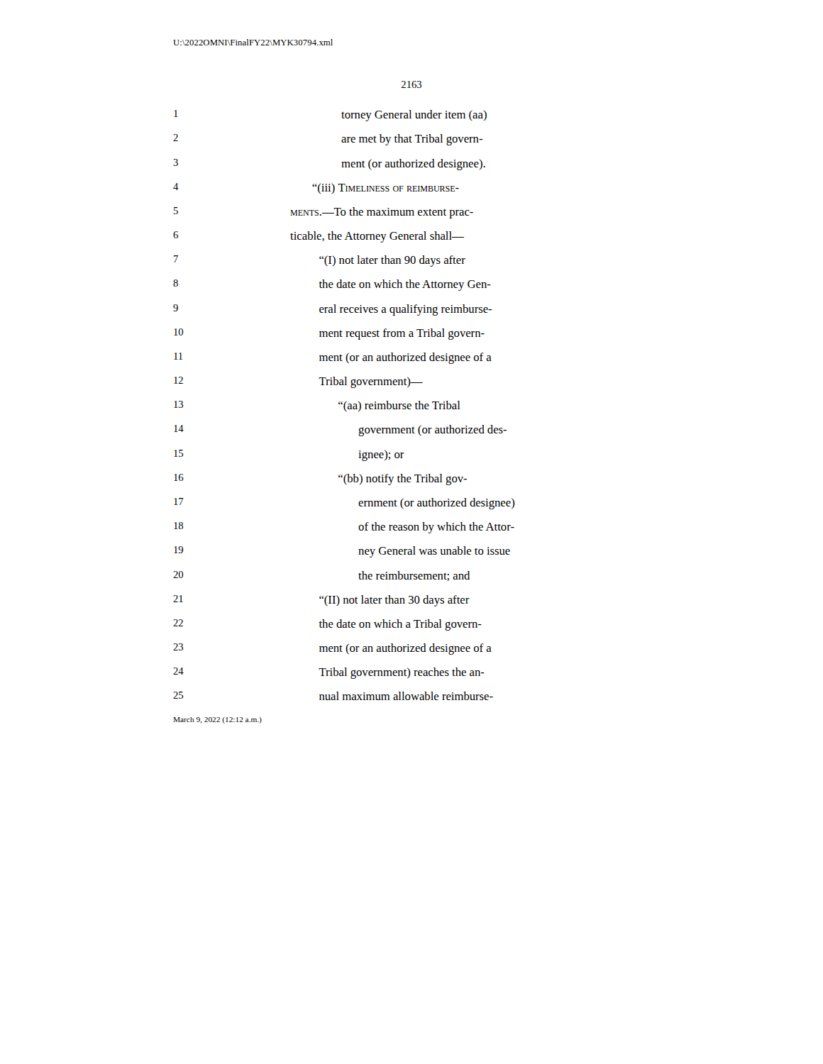U:\2022OMNI\FinalFY22\MYK30794.xml
2163
| 1 | torney General under item (aa) |
| 2 | are met by that Tribal govern- |
| 3 | ment (or authorized designee). |
| 4 | “(iii) Timeliness of reimburse- |
| 5 | ments .—To the maximum extent prac- |
| 6 | ticable, the Attorney General shall— |
| 7 | “(I) not later than 90 days after |
| 8 | the date on which the Attorney Gen- |
| 9 | eral receives a qualifying reimburse- |
| 10 | ment request from a Tribal govern- |
| 11 | ment (or an authorized designee of a |
| 12 | Tribal government)— |
| 13 | “(aa) reimburse the Tribal |
| 14 | government (or authorized des- |
| 15 | ignee); or |
| 16 | “(bb) notify the Tribal gov- |
| 17 | ernment (or authorized designee) |
| 18 | of the reason by which the Attor- |
| 19 | ney General was unable to issue |
| 20 | the reimbursement; and |
| 21 | “(II) not later than 30 days after |
| 22 | the date on which a Tribal govern- |
| 23 | ment (or an authorized designee of a |
| 24 | Tribal government) reaches the an- |
| 25 | nual maximum allowable reimburse- |
March 9, 2022 (12:12 a.m.)